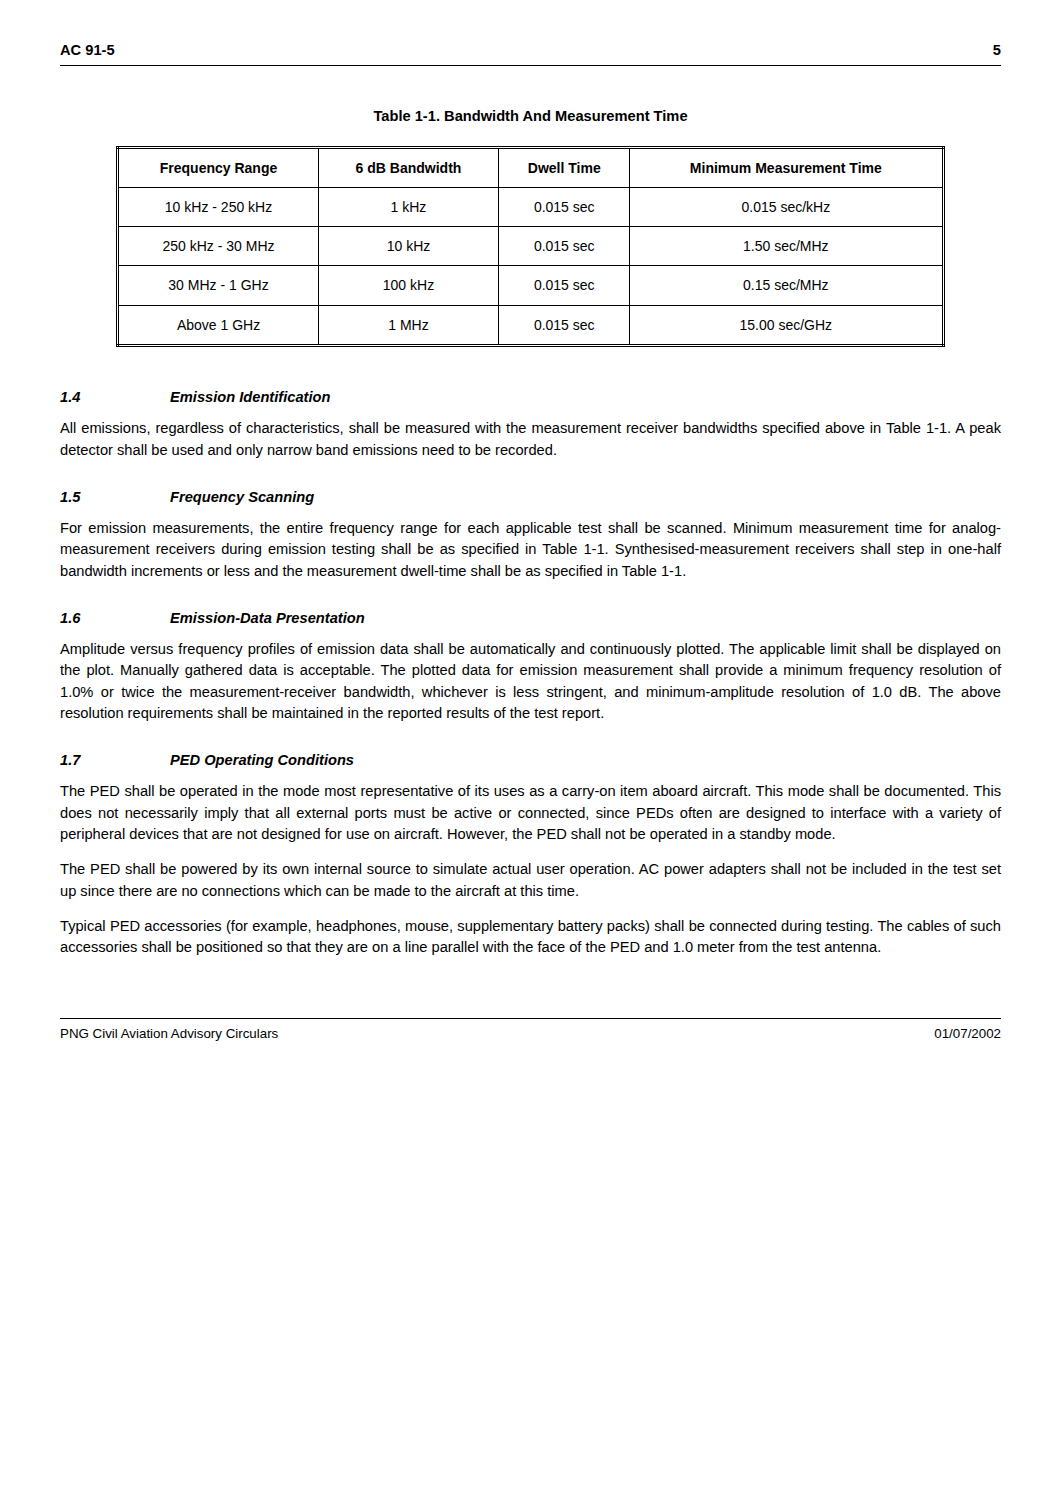AC 91-5 5
Table 1-1. Bandwidth And Measurement Time
| Frequency Range | 6 dB Bandwidth | Dwell Time | Minimum Measurement Time |
| --- | --- | --- | --- |
| 10 kHz - 250 kHz | 1 kHz | 0.015 sec | 0.015 sec/kHz |
| 250 kHz - 30 MHz | 10 kHz | 0.015 sec | 1.50 sec/MHz |
| 30 MHz - 1 GHz | 100 kHz | 0.015 sec | 0.15 sec/MHz |
| Above 1 GHz | 1 MHz | 0.015 sec | 15.00 sec/GHz |
1.4 Emission Identification
All emissions, regardless of characteristics, shall be measured with the measurement receiver bandwidths specified above in Table 1-1. A peak detector shall be used and only narrow band emissions need to be recorded.
1.5 Frequency Scanning
For emission measurements, the entire frequency range for each applicable test shall be scanned. Minimum measurement time for analog-measurement receivers during emission testing shall be as specified in Table 1-1. Synthesised-measurement receivers shall step in one-half bandwidth increments or less and the measurement dwell-time shall be as specified in Table 1-1.
1.6 Emission-Data Presentation
Amplitude versus frequency profiles of emission data shall be automatically and continuously plotted. The applicable limit shall be displayed on the plot. Manually gathered data is acceptable. The plotted data for emission measurement shall provide a minimum frequency resolution of 1.0% or twice the measurement-receiver bandwidth, whichever is less stringent, and minimum-amplitude resolution of 1.0 dB. The above resolution requirements shall be maintained in the reported results of the test report.
1.7 PED Operating Conditions
The PED shall be operated in the mode most representative of its uses as a carry-on item aboard aircraft. This mode shall be documented. This does not necessarily imply that all external ports must be active or connected, since PEDs often are designed to interface with a variety of peripheral devices that are not designed for use on aircraft. However, the PED shall not be operated in a standby mode.
The PED shall be powered by its own internal source to simulate actual user operation. AC power adapters shall not be included in the test set up since there are no connections which can be made to the aircraft at this time.
Typical PED accessories (for example, headphones, mouse, supplementary battery packs) shall be connected during testing. The cables of such accessories shall be positioned so that they are on a line parallel with the face of the PED and 1.0 meter from the test antenna.
PNG Civil Aviation Advisory Circulars 01/07/2002